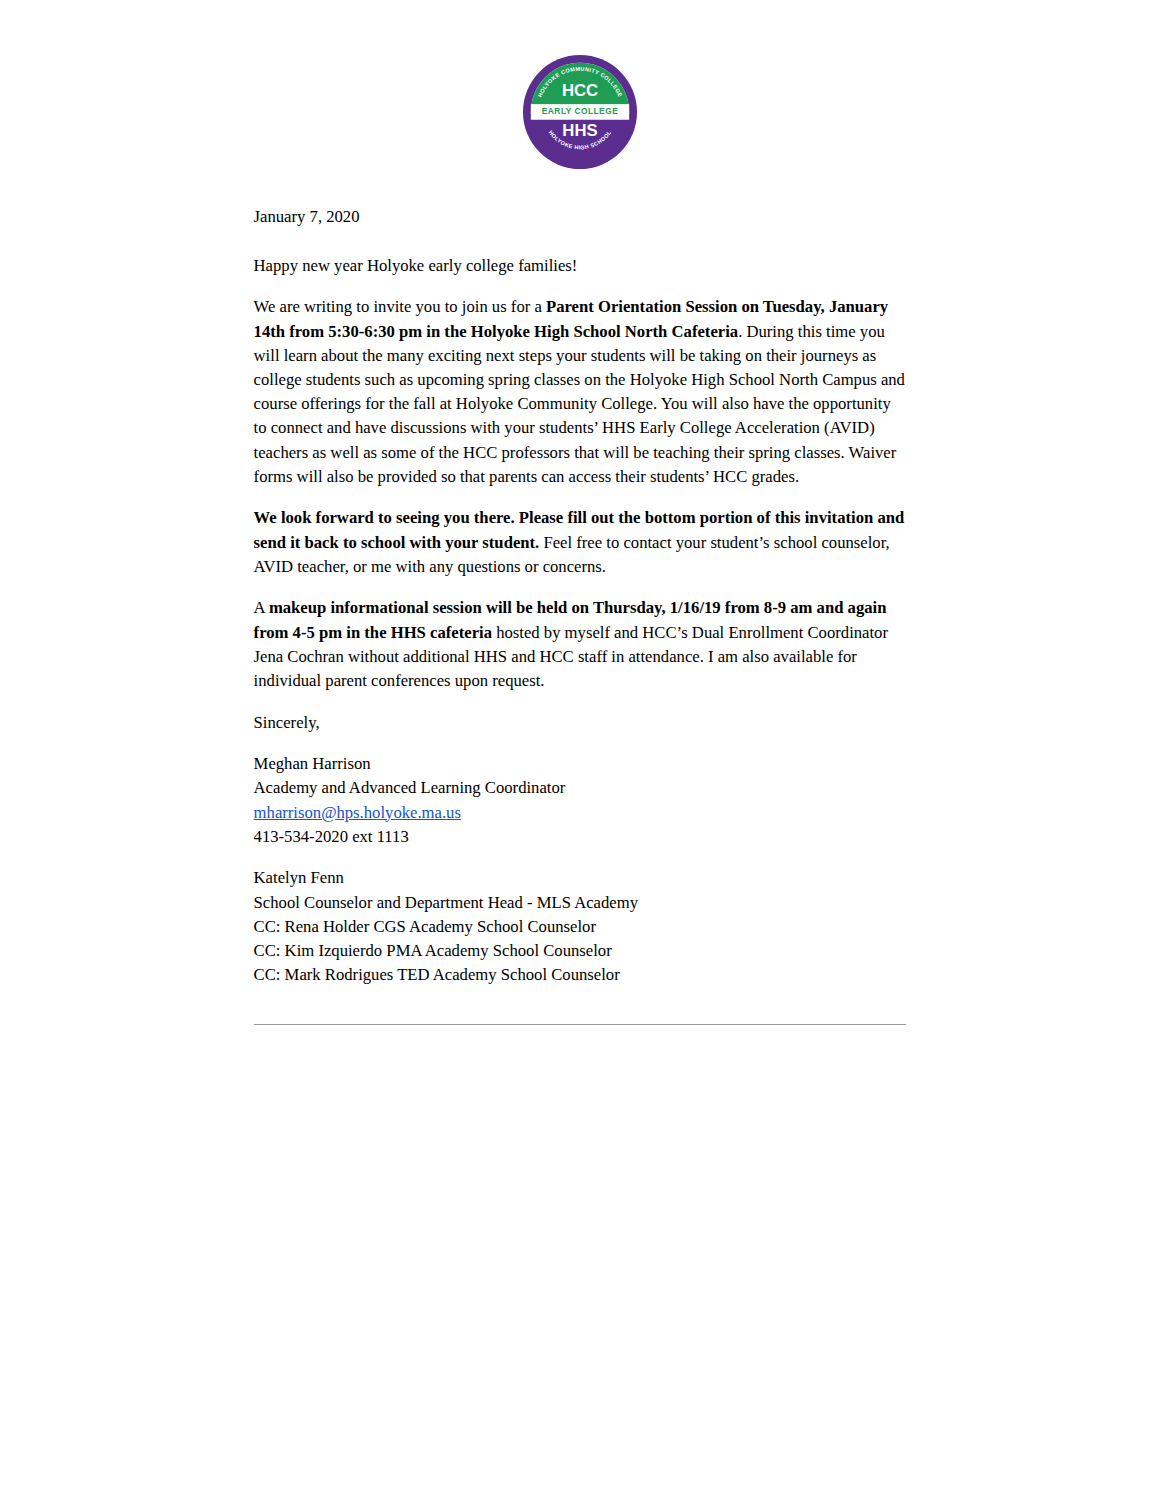HCC EARLY COLLEGE HHS HOLYOKE COMMUNITY COLLEGE HOLYOKE HIGH SCHOOL
January 7, 2020
Happy new year Holyoke early college families!
We are writing to invite you to join us for a Parent Orientation Session on Tuesday, January 14th from 5:30-6:30 pm in the Holyoke High School North Cafeteria. During this time you will learn about the many exciting next steps your students will be taking on their journeys as college students such as upcoming spring classes on the Holyoke High School North Campus and course offerings for the fall at Holyoke Community College. You will also have the opportunity to connect and have discussions with your students’ HHS Early College Acceleration (AVID) teachers as well as some of the HCC professors that will be teaching their spring classes. Waiver forms will also be provided so that parents can access their students’ HCC grades.
We look forward to seeing you there. Please fill out the bottom portion of this invitation and send it back to school with your student. Feel free to contact your student’s school counselor, AVID teacher, or me with any questions or concerns.
A makeup informational session will be held on Thursday, 1/16/19 from 8-9 am and again from 4-5 pm in the HHS cafeteria hosted by myself and HCC’s Dual Enrollment Coordinator Jena Cochran without additional HHS and HCC staff in attendance. I am also available for individual parent conferences upon request.
Sincerely,
Meghan Harrison
Academy and Advanced Learning Coordinator
mharrison@hps.holyoke.ma.us
413-534-2020 ext 1113
Katelyn Fenn
School Counselor and Department Head - MLS Academy
CC: Rena Holder CGS Academy School Counselor
CC: Kim Izquierdo PMA Academy School Counselor
CC: Mark Rodrigues TED Academy School Counselor